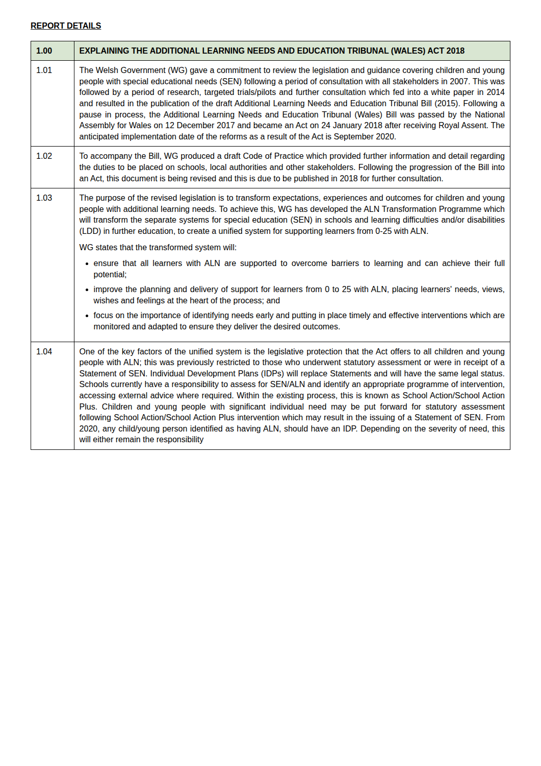REPORT DETAILS
| 1.00 | EXPLAINING THE ADDITIONAL LEARNING NEEDS AND EDUCATION TRIBUNAL (WALES) ACT 2018 |
| 1.01 | The Welsh Government (WG) gave a commitment to review the legislation and guidance covering children and young people with special educational needs (SEN) following a period of consultation with all stakeholders in 2007. This was followed by a period of research, targeted trials/pilots and further consultation which fed into a white paper in 2014 and resulted in the publication of the draft Additional Learning Needs and Education Tribunal Bill (2015). Following a pause in process, the Additional Learning Needs and Education Tribunal (Wales) Bill was passed by the National Assembly for Wales on 12 December 2017 and became an Act on 24 January 2018 after receiving Royal Assent. The anticipated implementation date of the reforms as a result of the Act is September 2020. |
| 1.02 | To accompany the Bill, WG produced a draft Code of Practice which provided further information and detail regarding the duties to be placed on schools, local authorities and other stakeholders. Following the progression of the Bill into an Act, this document is being revised and this is due to be published in 2018 for further consultation. |
| 1.03 | The purpose of the revised legislation is to transform expectations, experiences and outcomes for children and young people with additional learning needs. To achieve this, WG has developed the ALN Transformation Programme which will transform the separate systems for special education (SEN) in schools and learning difficulties and/or disabilities (LDD) in further education, to create a unified system for supporting learners from 0-25 with ALN. WG states that the transformed system will: ensure that all learners with ALN are supported to overcome barriers to learning and can achieve their full potential; improve the planning and delivery of support for learners from 0 to 25 with ALN, placing learners' needs, views, wishes and feelings at the heart of the process; and focus on the importance of identifying needs early and putting in place timely and effective interventions which are monitored and adapted to ensure they deliver the desired outcomes. |
| 1.04 | One of the key factors of the unified system is the legislative protection that the Act offers to all children and young people with ALN; this was previously restricted to those who underwent statutory assessment or were in receipt of a Statement of SEN. Individual Development Plans (IDPs) will replace Statements and will have the same legal status. Schools currently have a responsibility to assess for SEN/ALN and identify an appropriate programme of intervention, accessing external advice where required. Within the existing process, this is known as School Action/School Action Plus. Children and young people with significant individual need may be put forward for statutory assessment following School Action/School Action Plus intervention which may result in the issuing of a Statement of SEN. From 2020, any child/young person identified as having ALN, should have an IDP. Depending on the severity of need, this will either remain the responsibility |